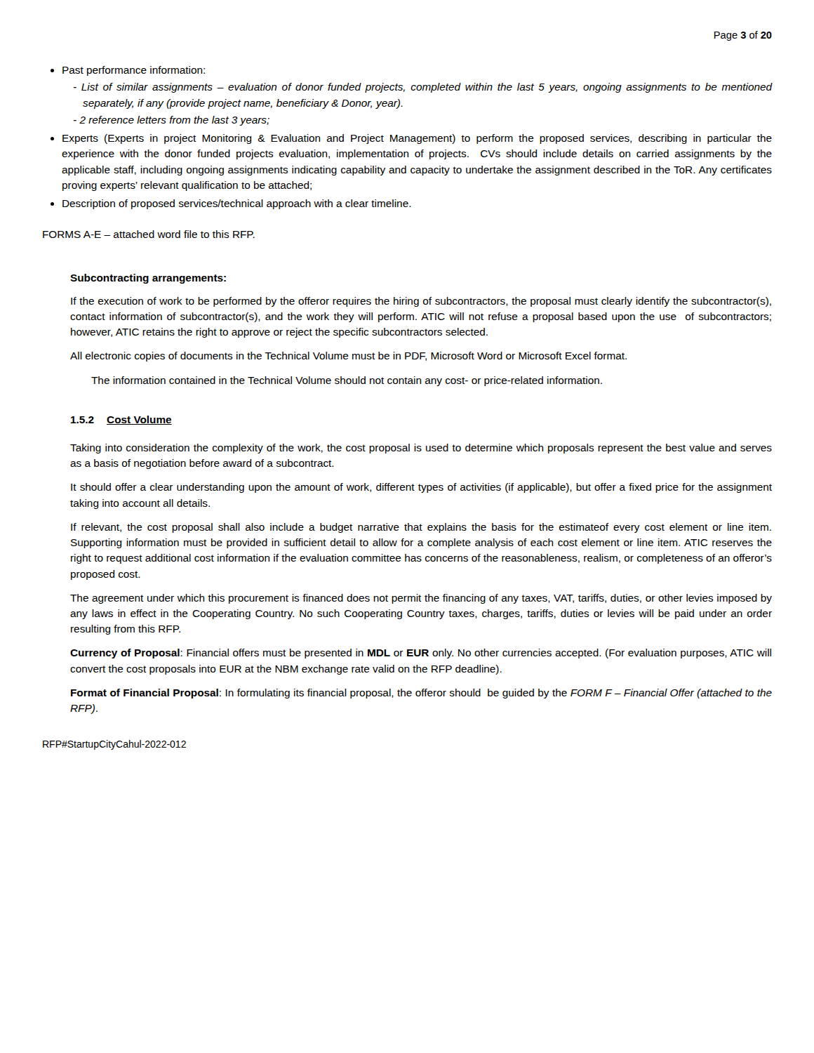Page 3 of 20
Past performance information:
- List of similar assignments – evaluation of donor funded projects, completed within the last 5 years, ongoing assignments to be mentioned separately, if any (provide project name, beneficiary & Donor, year).
- 2 reference letters from the last 3 years;
Experts (Experts in project Monitoring & Evaluation and Project Management) to perform the proposed services, describing in particular the experience with the donor funded projects evaluation, implementation of projects. CVs should include details on carried assignments by the applicable staff, including ongoing assignments indicating capability and capacity to undertake the assignment described in the ToR. Any certificates proving experts’ relevant qualification to be attached;
Description of proposed services/technical approach with a clear timeline.
FORMS A-E – attached word file to this RFP.
Subcontracting arrangements:
If the execution of work to be performed by the offeror requires the hiring of subcontractors, the proposal must clearly identify the subcontractor(s), contact information of subcontractor(s), and the work they will perform. ATIC will not refuse a proposal based upon the use of subcontractors; however, ATIC retains the right to approve or reject the specific subcontractors selected.
All electronic copies of documents in the Technical Volume must be in PDF, Microsoft Word or Microsoft Excel format.
The information contained in the Technical Volume should not contain any cost- or price-related information.
1.5.2 Cost Volume
Taking into consideration the complexity of the work, the cost proposal is used to determine which proposals represent the best value and serves as a basis of negotiation before award of a subcontract.
It should offer a clear understanding upon the amount of work, different types of activities (if applicable), but offer a fixed price for the assignment taking into account all details.
If relevant, the cost proposal shall also include a budget narrative that explains the basis for the estimateof every cost element or line item. Supporting information must be provided in sufficient detail to allow for a complete analysis of each cost element or line item. ATIC reserves the right to request additional cost information if the evaluation committee has concerns of the reasonableness, realism, or completeness of an offeror’s proposed cost.
The agreement under which this procurement is financed does not permit the financing of any taxes, VAT, tariffs, duties, or other levies imposed by any laws in effect in the Cooperating Country. No such Cooperating Country taxes, charges, tariffs, duties or levies will be paid under an order resulting from this RFP.
Currency of Proposal: Financial offers must be presented in MDL or EUR only. No other currencies accepted. (For evaluation purposes, ATIC will convert the cost proposals into EUR at the NBM exchange rate valid on the RFP deadline).
Format of Financial Proposal: In formulating its financial proposal, the offeror should be guided by the FORM F – Financial Offer (attached to the RFP).
RFP#StartupCityCahul-2022-012